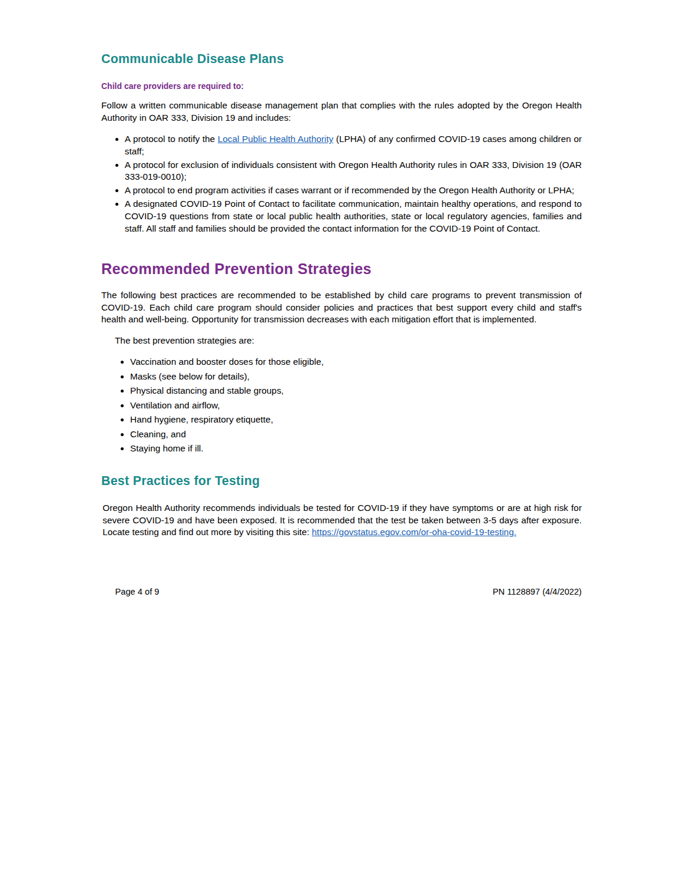Communicable Disease Plans
Child care providers are required to:
Follow a written communicable disease management plan that complies with the rules adopted by the Oregon Health Authority in OAR 333, Division 19 and includes:
A protocol to notify the Local Public Health Authority (LPHA) of any confirmed COVID-19 cases among children or staff;
A protocol for exclusion of individuals consistent with Oregon Health Authority rules in OAR 333, Division 19 (OAR 333-019-0010);
A protocol to end program activities if cases warrant or if recommended by the Oregon Health Authority or LPHA;
A designated COVID-19 Point of Contact to facilitate communication, maintain healthy operations, and respond to COVID-19 questions from state or local public health authorities, state or local regulatory agencies, families and staff. All staff and families should be provided the contact information for the COVID-19 Point of Contact.
Recommended Prevention Strategies
The following best practices are recommended to be established by child care programs to prevent transmission of COVID-19. Each child care program should consider policies and practices that best support every child and staff's health and well-being. Opportunity for transmission decreases with each mitigation effort that is implemented.
The best prevention strategies are:
Vaccination and booster doses for those eligible,
Masks (see below for details),
Physical distancing and stable groups,
Ventilation and airflow,
Hand hygiene, respiratory etiquette,
Cleaning, and
Staying home if ill.
Best Practices for Testing
Oregon Health Authority recommends individuals be tested for COVID-19 if they have symptoms or are at high risk for severe COVID-19 and have been exposed. It is recommended that the test be taken between 3-5 days after exposure. Locate testing and find out more by visiting this site: https://govstatus.egov.com/or-oha-covid-19-testing.
Page 4 of 9 PN 1128897 (4/4/2022)